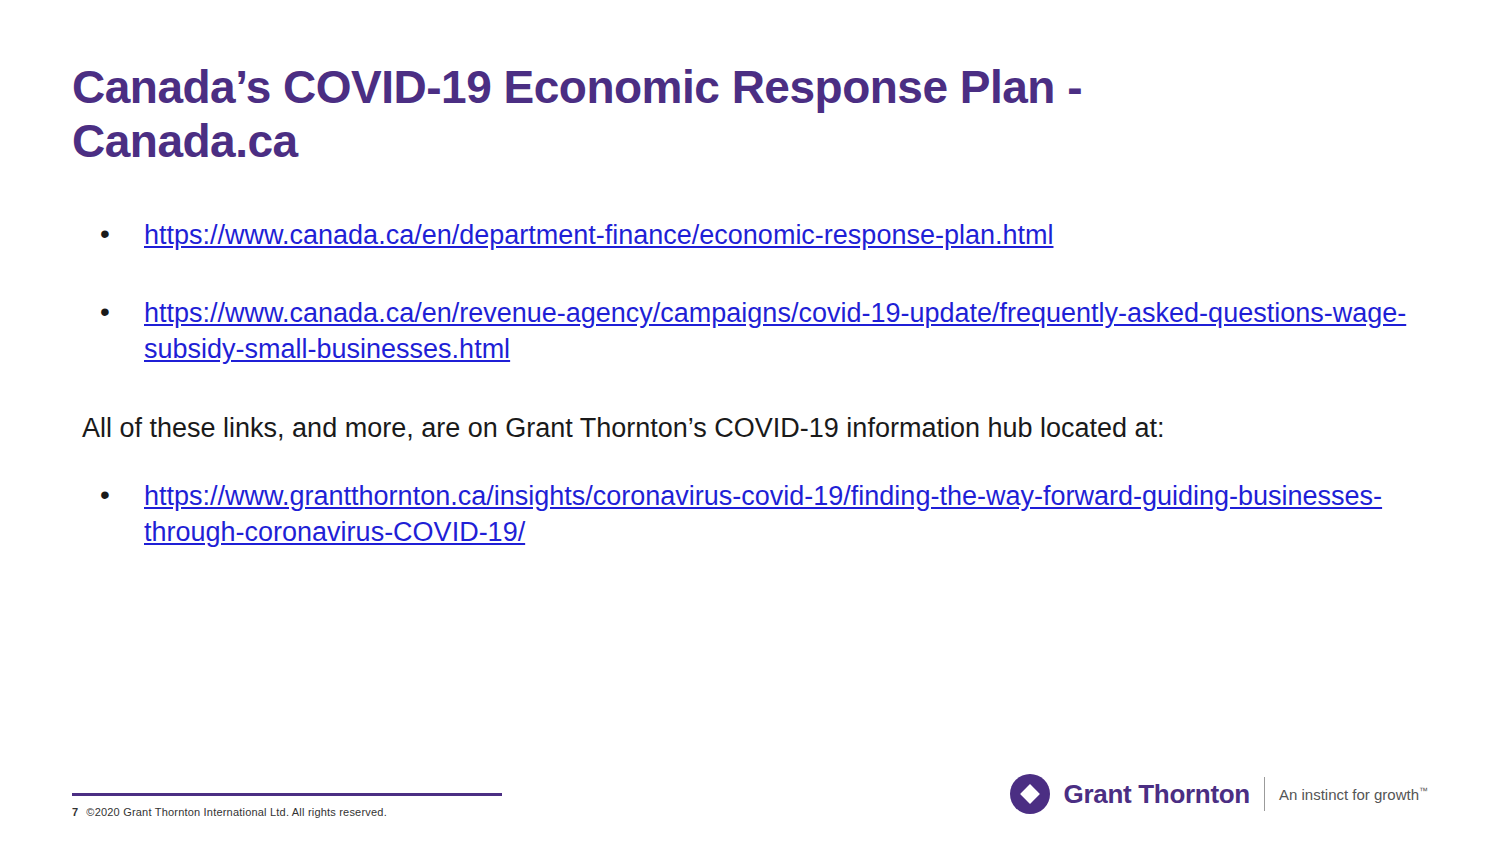Canada’s COVID-19 Economic Response Plan - Canada.ca
https://www.canada.ca/en/department-finance/economic-response-plan.html
https://www.canada.ca/en/revenue-agency/campaigns/covid-19-update/frequently-asked-questions-wage-subsidy-small-businesses.html
All of these links, and more, are on Grant Thornton’s COVID-19 information hub located at:
https://www.grantthornton.ca/insights/coronavirus-covid-19/finding-the-way-forward-guiding-businesses-through-coronavirus-COVID-19/
7©2020 Grant Thornton International Ltd. All rights reserved.
Grant Thornton
An instinct for growth™